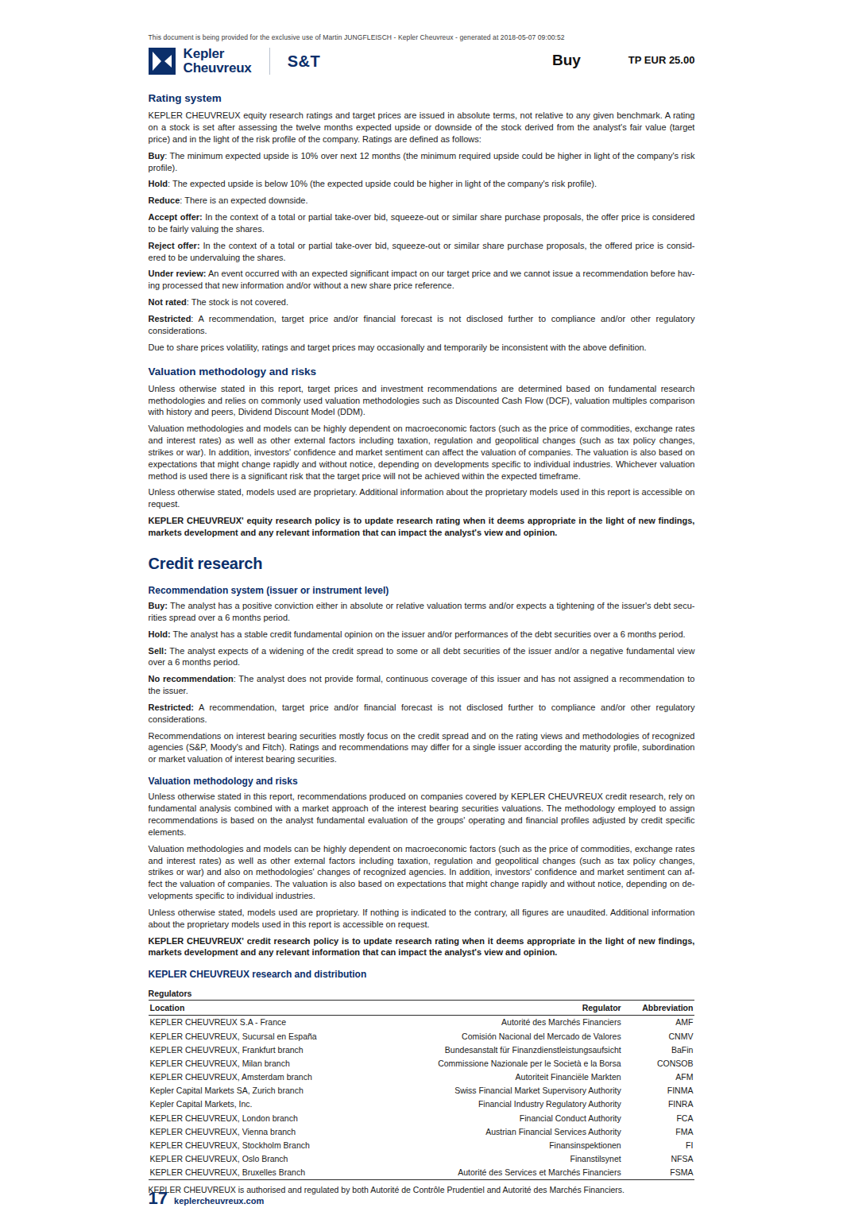This document is being provided for the exclusive use of Martin JUNGFLEISCH - Kepler Cheuvreux - generated at 2018-05-07 09:00:52
Kepler
Cheuvreux
S&T
Buy
TP EUR 25.00
Rating system
KEPLER CHEUVREUX equity research ratings and target prices are issued in absolute terms, not relative to any given benchmark. A rating on a stock is set after assessing the twelve months expected upside or downside of the stock derived from the analyst's fair value (target price) and in the light of the risk profile of the company. Ratings are defined as follows:
Buy: The minimum expected upside is 10% over next 12 months (the minimum required upside could be higher in light of the company's risk profile).
Hold: The expected upside is below 10% (the expected upside could be higher in light of the company's risk profile).
Reduce: There is an expected downside.
Accept offer: In the context of a total or partial take-over bid, squeeze-out or similar share purchase proposals, the offer price is considered to be fairly valuing the shares.
Reject offer: In the context of a total or partial take-over bid, squeeze-out or similar share purchase proposals, the offered price is considered to be undervaluing the shares.
Under review: An event occurred with an expected significant impact on our target price and we cannot issue a recommendation before having processed that new information and/or without a new share price reference.
Not rated: The stock is not covered.
Restricted: A recommendation, target price and/or financial forecast is not disclosed further to compliance and/or other regulatory considerations.
Due to share prices volatility, ratings and target prices may occasionally and temporarily be inconsistent with the above definition.
Valuation methodology and risks
Unless otherwise stated in this report, target prices and investment recommendations are determined based on fundamental research methodologies and relies on commonly used valuation methodologies such as Discounted Cash Flow (DCF), valuation multiples comparison with history and peers, Dividend Discount Model (DDM).
Valuation methodologies and models can be highly dependent on macroeconomic factors (such as the price of commodities, exchange rates and interest rates) as well as other external factors including taxation, regulation and geopolitical changes (such as tax policy changes, strikes or war). In addition, investors' confidence and market sentiment can affect the valuation of companies. The valuation is also based on expectations that might change rapidly and without notice, depending on developments specific to individual industries. Whichever valuation method is used there is a significant risk that the target price will not be achieved within the expected timeframe.
Unless otherwise stated, models used are proprietary. Additional information about the proprietary models used in this report is accessible on request.
KEPLER CHEUVREUX' equity research policy is to update research rating when it deems appropriate in the light of new findings, markets development and any relevant information that can impact the analyst's view and opinion.
Credit research
Recommendation system (issuer or instrument level)
Buy: The analyst has a positive conviction either in absolute or relative valuation terms and/or expects a tightening of the issuer's debt securities spread over a 6 months period.
Hold: The analyst has a stable credit fundamental opinion on the issuer and/or performances of the debt securities over a 6 months period.
Sell: The analyst expects of a widening of the credit spread to some or all debt securities of the issuer and/or a negative fundamental view over a 6 months period.
No recommendation: The analyst does not provide formal, continuous coverage of this issuer and has not assigned a recommendation to the issuer.
Restricted: A recommendation, target price and/or financial forecast is not disclosed further to compliance and/or other regulatory considerations.
Recommendations on interest bearing securities mostly focus on the credit spread and on the rating views and methodologies of recognized agencies (S&P, Moody's and Fitch). Ratings and recommendations may differ for a single issuer according the maturity profile, subordination or market valuation of interest bearing securities.
Valuation methodology and risks
Unless otherwise stated in this report, recommendations produced on companies covered by KEPLER CHEUVREUX credit research, rely on fundamental analysis combined with a market approach of the interest bearing securities valuations. The methodology employed to assign recommendations is based on the analyst fundamental evaluation of the groups' operating and financial profiles adjusted by credit specific elements.
Valuation methodologies and models can be highly dependent on macroeconomic factors (such as the price of commodities, exchange rates and interest rates) as well as other external factors including taxation, regulation and geopolitical changes (such as tax policy changes, strikes or war) and also on methodologies' changes of recognized agencies. In addition, investors' confidence and market sentiment can affect the valuation of companies. The valuation is also based on expectations that might change rapidly and without notice, depending on developments specific to individual industries.
Unless otherwise stated, models used are proprietary. If nothing is indicated to the contrary, all figures are unaudited. Additional information about the proprietary models used in this report is accessible on request.
KEPLER CHEUVREUX' credit research policy is to update research rating when it deems appropriate in the light of new findings, markets development and any relevant information that can impact the analyst's view and opinion.
KEPLER CHEUVREUX research and distribution
Regulators
| Location | Regulator | Abbreviation |
| --- | --- | --- |
| KEPLER CHEUVREUX S.A - France | Autorité des Marchés Financiers | AMF |
| KEPLER CHEUVREUX, Sucursal en España | Comisión Nacional del Mercado de Valores | CNMV |
| KEPLER CHEUVREUX, Frankfurt branch | Bundesanstalt für Finanzdienstleistungsaufsicht | BaFin |
| KEPLER CHEUVREUX, Milan branch | Commissione Nazionale per le Società e la Borsa | CONSOB |
| KEPLER CHEUVREUX, Amsterdam branch | Autoriteit Financiële Markten | AFM |
| Kepler Capital Markets SA, Zurich branch | Swiss Financial Market Supervisory Authority | FINMA |
| Kepler Capital Markets, Inc. | Financial Industry Regulatory Authority | FINRA |
| KEPLER CHEUVREUX, London branch | Financial Conduct Authority | FCA |
| KEPLER CHEUVREUX, Vienna branch | Austrian Financial Services Authority | FMA |
| KEPLER CHEUVREUX, Stockholm Branch | Finansinspektionen | FI |
| KEPLER CHEUVREUX, Oslo Branch | Finanstilsynet | NFSA |
| KEPLER CHEUVREUX, Bruxelles Branch | Autorité des Services et Marchés Financiers | FSMA |
KEPLER CHEUVREUX is authorised and regulated by both Autorité de Contrôle Prudentiel and Autorité des Marchés Financiers.
17
keplercheuvreux.com